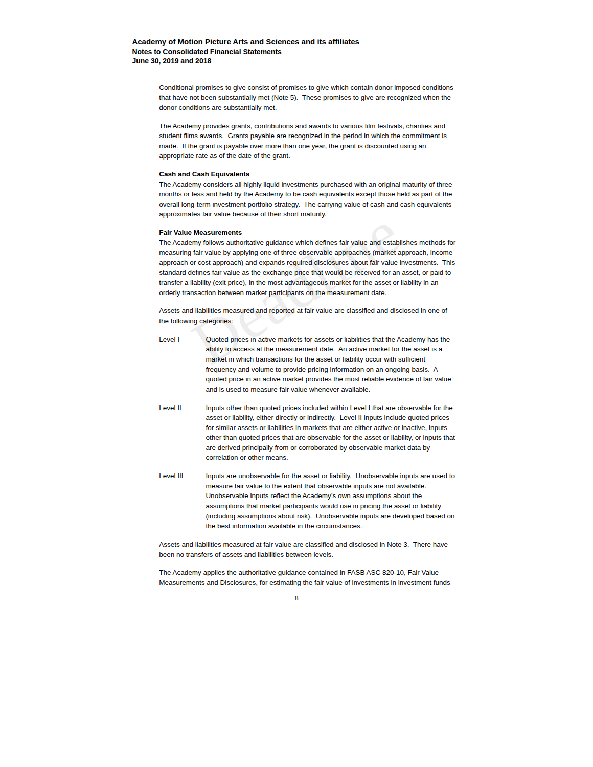Deadline
Academy of Motion Picture Arts and Sciences and its affiliates
Notes to Consolidated Financial Statements
June 30, 2019 and 2018
Conditional promises to give consist of promises to give which contain donor imposed conditions that have not been substantially met (Note 5). These promises to give are recognized when the donor conditions are substantially met.
The Academy provides grants, contributions and awards to various film festivals, charities and student films awards. Grants payable are recognized in the period in which the commitment is made. If the grant is payable over more than one year, the grant is discounted using an appropriate rate as of the date of the grant.
Cash and Cash Equivalents
The Academy considers all highly liquid investments purchased with an original maturity of three months or less and held by the Academy to be cash equivalents except those held as part of the overall long-term investment portfolio strategy. The carrying value of cash and cash equivalents approximates fair value because of their short maturity.
Fair Value Measurements
The Academy follows authoritative guidance which defines fair value and establishes methods for measuring fair value by applying one of three observable approaches (market approach, income approach or cost approach) and expands required disclosures about fair value investments. This standard defines fair value as the exchange price that would be received for an asset, or paid to transfer a liability (exit price), in the most advantageous market for the asset or liability in an orderly transaction between market participants on the measurement date.
Assets and liabilities measured and reported at fair value are classified and disclosed in one of the following categories:
Level I
Quoted prices in active markets for assets or liabilities that the Academy has the ability to access at the measurement date. An active market for the asset is a market in which transactions for the asset or liability occur with sufficient frequency and volume to provide pricing information on an ongoing basis. A quoted price in an active market provides the most reliable evidence of fair value and is used to measure fair value whenever available.
Level II
Inputs other than quoted prices included within Level I that are observable for the asset or liability, either directly or indirectly. Level II inputs include quoted prices for similar assets or liabilities in markets that are either active or inactive, inputs other than quoted prices that are observable for the asset or liability, or inputs that are derived principally from or corroborated by observable market data by correlation or other means.
Level III
Inputs are unobservable for the asset or liability. Unobservable inputs are used to measure fair value to the extent that observable inputs are not available. Unobservable inputs reflect the Academy’s own assumptions about the assumptions that market participants would use in pricing the asset or liability (including assumptions about risk). Unobservable inputs are developed based on the best information available in the circumstances.
Assets and liabilities measured at fair value are classified and disclosed in Note 3. There have been no transfers of assets and liabilities between levels.
The Academy applies the authoritative guidance contained in FASB ASC 820-10, Fair Value Measurements and Disclosures, for estimating the fair value of investments in investment funds
8